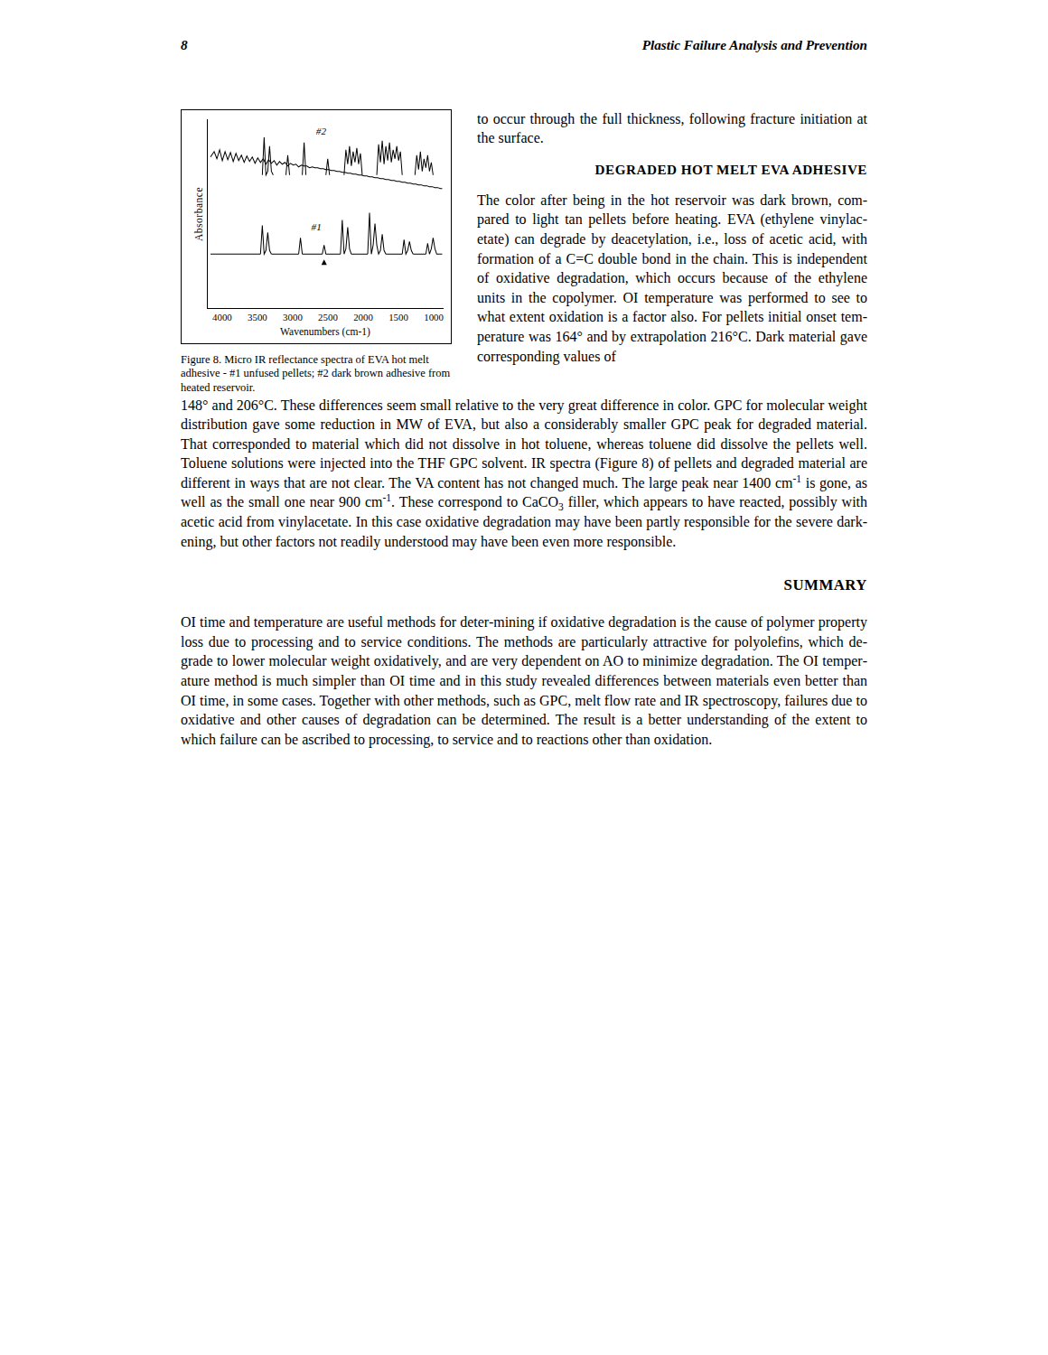8 Plastic Failure Analysis and Prevention
Absorbance
#2 #1
4000350030002500200015001000
Wavenumbers (cm-1)
Figure 8. Micro IR reflectance spectra of EVA hot melt adhesive - #1 unfused pellets; #2 dark brown adhesive from heated reservoir.
to occur through the full thickness, following fracture initiation at the surface.
DEGRADED HOT MELT EVA ADHESIVE
The color after being in the hot reservoir was dark brown, compared to light tan pellets before heating. EVA (ethylene vinylacetate) can degrade by deacetylation, i.e., loss of acetic acid, with formation of a C=C double bond in the chain. This is independent of oxidative degradation, which occurs because of the ethylene units in the copolymer. OI temperature was performed to see to what extent oxidation is a factor also. For pellets initial onset temperature was 164° and by extrapolation 216°C. Dark material gave corresponding values of
148° and 206°C. These differences seem small relative to the very great difference in color. GPC for molecular weight distribution gave some reduction in MW of EVA, but also a considerably smaller GPC peak for degraded material. That corresponded to material which did not dissolve in hot toluene, whereas toluene did dissolve the pellets well. Toluene solutions were injected into the THF GPC solvent. IR spectra (Figure 8) of pellets and degraded material are different in ways that are not clear. The VA content has not changed much. The large peak near 1400 cm-1 is gone, as well as the small one near 900 cm-1. These correspond to CaCO3 filler, which appears to have reacted, possibly with acetic acid from vinylacetate. In this case oxidative degradation may have been partly responsible for the severe darkening, but other factors not readily understood may have been even more responsible.
SUMMARY
OI time and temperature are useful methods for deter-mining if oxidative degradation is the cause of polymer property loss due to processing and to service conditions. The methods are particularly attractive for polyolefins, which degrade to lower molecular weight oxidatively, and are very dependent on AO to minimize degradation. The OI temperature method is much simpler than OI time and in this study revealed differences between materials even better than OI time, in some cases. Together with other methods, such as GPC, melt flow rate and IR spectroscopy, failures due to oxidative and other causes of degradation can be determined. The result is a better understanding of the extent to which failure can be ascribed to processing, to service and to reactions other than oxidation.